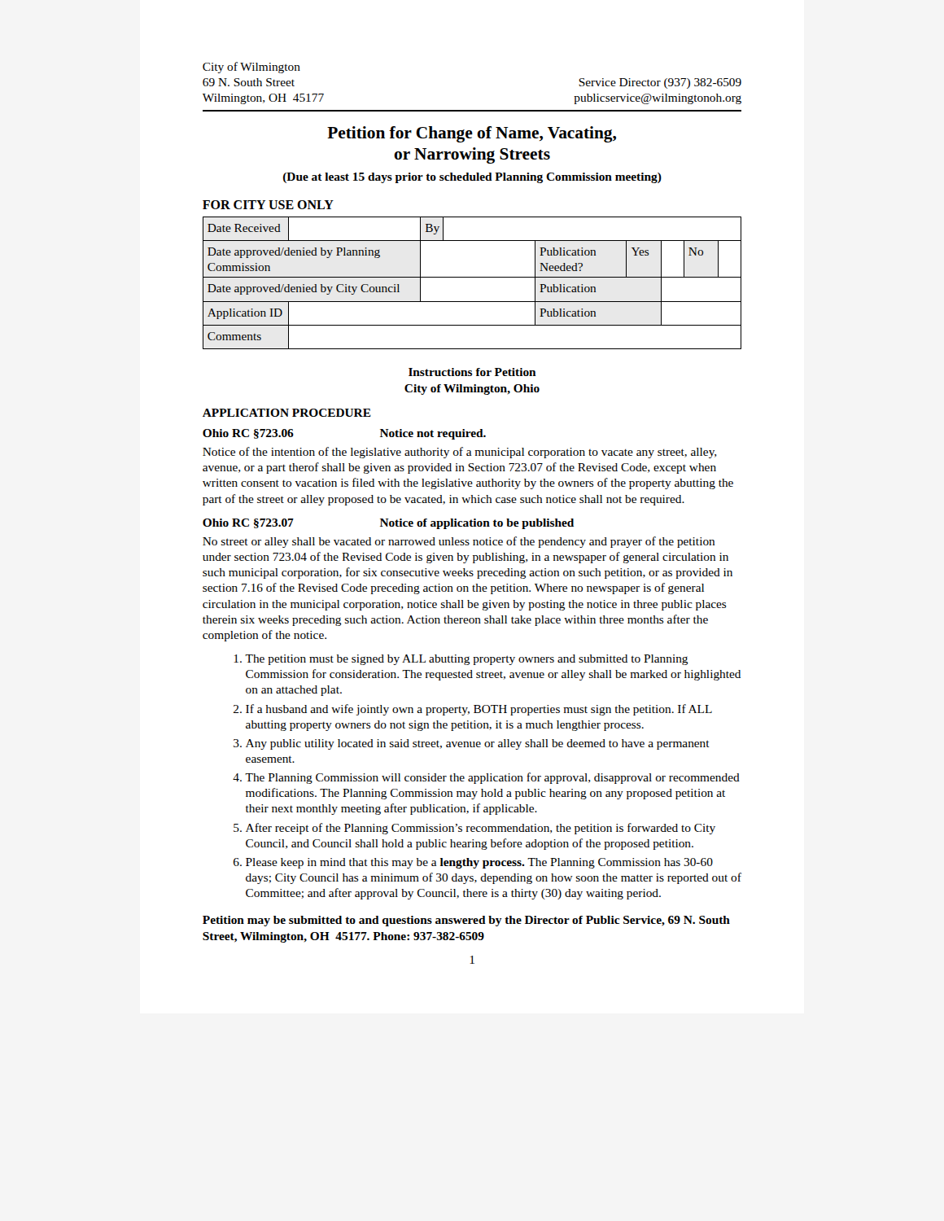City of Wilmington
69 N. South Street
Wilmington, OH 45177
Service Director (937) 382-6509
publicservice@wilmingtonoh.org
Petition for Change of Name, Vacating,
or Narrowing Streets
(Due at least 15 days prior to scheduled Planning Commission meeting)
FOR CITY USE ONLY
| Date Received | | By | |
| Date approved/denied by Planning Commission | | Publication Needed? | Yes | | No | |
| Date approved/denied by City Council | | Publication | |
| Application ID | | Publication | |
| Comments | |
Instructions for Petition
City of Wilmington, Ohio
APPLICATION PROCEDURE
Ohio RC §723.06 Notice not required.
Notice of the intention of the legislative authority of a municipal corporation to vacate any street, alley, avenue, or a part therof shall be given as provided in Section 723.07 of the Revised Code, except when written consent to vacation is filed with the legislative authority by the owners of the property abutting the part of the street or alley proposed to be vacated, in which case such notice shall not be required.
Ohio RC §723.07 Notice of application to be published
No street or alley shall be vacated or narrowed unless notice of the pendency and prayer of the petition under section 723.04 of the Revised Code is given by publishing, in a newspaper of general circulation in such municipal corporation, for six consecutive weeks preceding action on such petition, or as provided in section 7.16 of the Revised Code preceding action on the petition. Where no newspaper is of general circulation in the municipal corporation, notice shall be given by posting the notice in three public places therein six weeks preceding such action. Action thereon shall take place within three months after the completion of the notice.
The petition must be signed by ALL abutting property owners and submitted to Planning Commission for consideration. The requested street, avenue or alley shall be marked or highlighted on an attached plat.
If a husband and wife jointly own a property, BOTH properties must sign the petition. If ALL abutting property owners do not sign the petition, it is a much lengthier process.
Any public utility located in said street, avenue or alley shall be deemed to have a permanent easement.
The Planning Commission will consider the application for approval, disapproval or recommended modifications. The Planning Commission may hold a public hearing on any proposed petition at their next monthly meeting after publication, if applicable.
After receipt of the Planning Commission’s recommendation, the petition is forwarded to City Council, and Council shall hold a public hearing before adoption of the proposed petition.
Please keep in mind that this may be a lengthy process. The Planning Commission has 30-60 days; City Council has a minimum of 30 days, depending on how soon the matter is reported out of Committee; and after approval by Council, there is a thirty (30) day waiting period.
Petition may be submitted to and questions answered by the Director of Public Service, 69 N. South Street, Wilmington, OH 45177. Phone: 937-382-6509
1